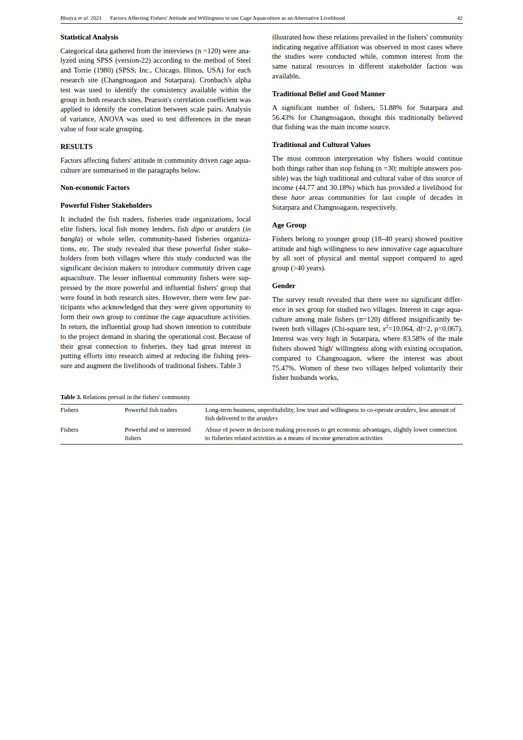Bhuiya et al. 2021 Factors Affecting Fishers' Attitude and Willingness to use Cage Aquaculture as an Alternative Livelihood
42
Statistical Analysis
Categorical data gathered from the interviews (n =120) were analyzed using SPSS (version-22) according to the method of Steel and Torrie (1980) (SPSS, Inc., Chicago, Illinos, USA) for each research site (Changnoagaon and Sutarpara). Cronbach's alpha test was used to identify the consistency available within the group in both research sites. Pearson's correlation coefficient was applied to identify the correlation between scale pairs. Analysis of variance, ANOVA was used to test differences in the mean value of four scale grouping.
RESULTS
Factors affecting fishers' attitude in community driven cage aquaculture are summarised in the paragraphs below.
Non-economic Factors
Powerful Fisher Stakeholders
It included the fish traders, fisheries trade organizations, local elite fishers, local fish money lenders, fish dipo or aratders (in bangla) or whole seller, community-based fisheries organizations, etc. The study revealed that these powerful fisher stakeholders from both villages where this study conducted was the significant decision makers to introduce community driven cage aquaculture. The lesser influential community fishers were suppressed by the more powerful and influential fishers' group that were found in both research sites. However, there were few participants who acknowledged that they were given opportunity to form their own group to continue the cage aquaculture activities. In return, the influential group had shown intention to contribute to the project demand in sharing the operational cost. Because of their great connection to fisheries, they had great interest in putting efforts into research aimed at reducing the fishing pressure and augment the livelihoods of traditional fishers. Table 3
illustrated how these relations prevailed in the fishers' community indicating negative affiliation was observed in most cases where the studies were conducted while, common interest from the same natural resources in different stakeholder faction was available.
Traditional Belief and Good Manner
A significant number of fishers, 51.88% for Sutarpara and 56.43% for Changnoagaon, thought this traditionally believed that fishing was the main income source.
Traditional and Cultural Values
The most common interpretation why fishers would continue both things rather than stop fishing (n =30; multiple answers possible) was the high traditional and cultural value of this source of income (44.77 and 30.18%) which has provided a livelihood for these haor areas communities for last couple of decades in Sutarpara and Changnoagaon, respectively.
Age Group
Fishers belong to younger group (18–40 years) showed positive attitude and high willingness to new innovative cage aquaculture by all sort of physical and mental support compared to aged group (>40 years).
Gender
The survey result revealed that there were no significant difference in sex group for studied two villages. Interest in cage aquaculture among male fishers (n=120) differed insignificantly between both villages (Chi-square test, x2=10.064, df=2, p=0.067). Interest was very high in Sutarpara, where 83.58% of the male fishers showed 'high' willingness along with existing occupation, compared to Changnoagaon, where the interest was about 75.47%. Women of these two villages helped voluntarily their fisher husbands works,
Table 3. Relations prevail in the fishers' community
| Fishers | Powerful fish traders | Long-term business, unprofitability, low trust and willingness to co-operate aratders , less amount of fish delivered to the aratders |
| Fishers | Powerful and or interested fishers | Abuse of power in decision making processes to get economic advantages, slightly lower connection to fisheries related activities as a means of income generation activities |